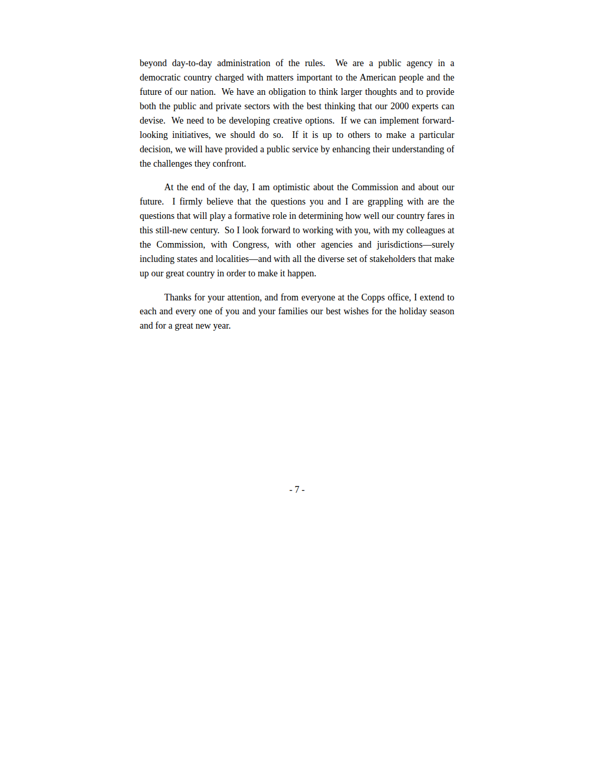beyond day-to-day administration of the rules. We are a public agency in a democratic country charged with matters important to the American people and the future of our nation. We have an obligation to think larger thoughts and to provide both the public and private sectors with the best thinking that our 2000 experts can devise. We need to be developing creative options. If we can implement forward-looking initiatives, we should do so. If it is up to others to make a particular decision, we will have provided a public service by enhancing their understanding of the challenges they confront.
At the end of the day, I am optimistic about the Commission and about our future. I firmly believe that the questions you and I are grappling with are the questions that will play a formative role in determining how well our country fares in this still-new century. So I look forward to working with you, with my colleagues at the Commission, with Congress, with other agencies and jurisdictions—surely including states and localities—and with all the diverse set of stakeholders that make up our great country in order to make it happen.
Thanks for your attention, and from everyone at the Copps office, I extend to each and every one of you and your families our best wishes for the holiday season and for a great new year.
- 7 -